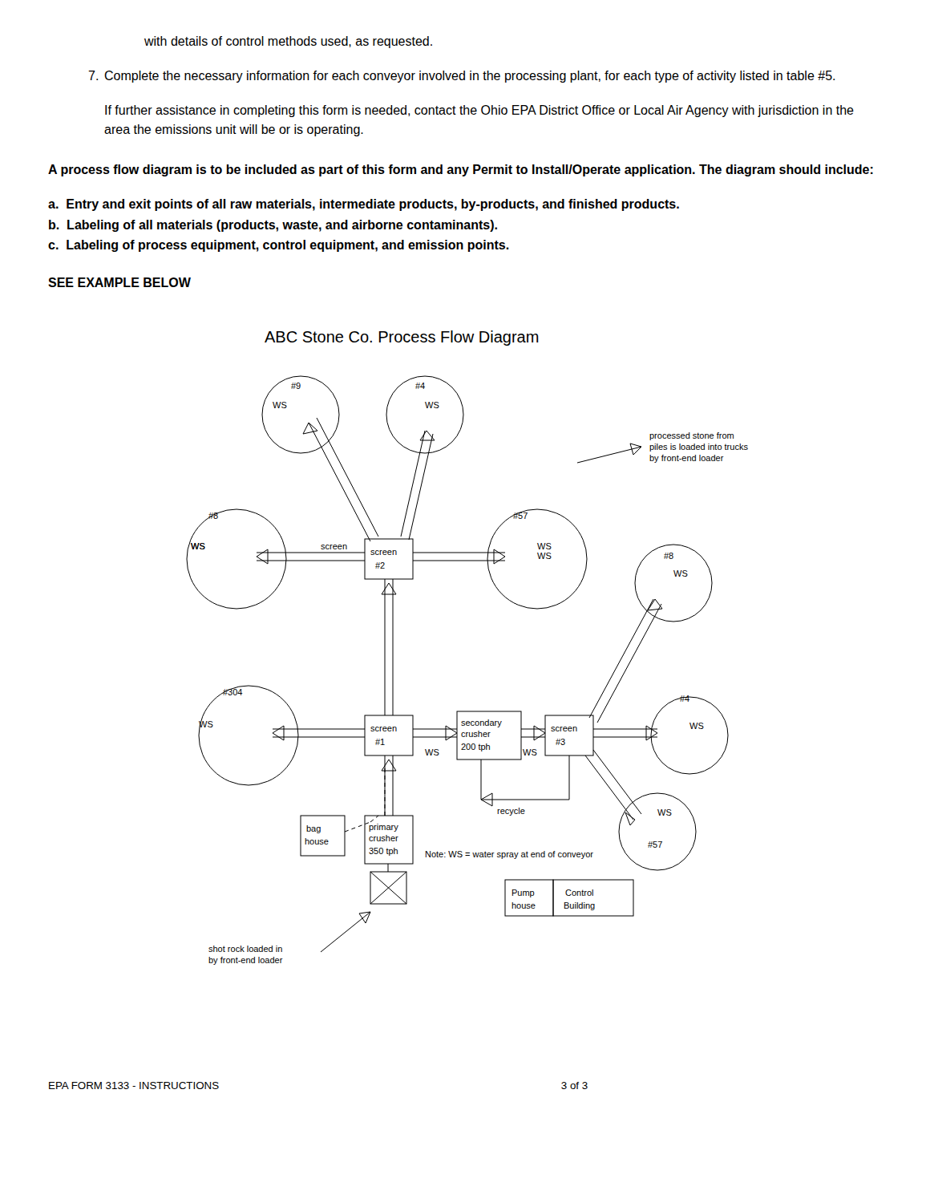with details of control methods used, as requested.
7.
Complete the necessary information for each conveyor involved in the processing plant, for each type of activity listed in table #5.
If further assistance in completing this form is needed, contact the Ohio EPA District Office or Local Air Agency with jurisdiction in the area the emissions unit will be or is operating.
A process flow diagram is to be included as part of this form and any Permit to Install/Operate application. The diagram should include:
a. Entry and exit points of all raw materials, intermediate products, by-products, and finished products.
b. Labeling of all materials (products, waste, and airborne contaminants).
c. Labeling of process equipment, control equipment, and emission points.
SEE EXAMPLE BELOW
ABC Stone Co. Process Flow Diagram #9 WS #4 WS #8 WS #57 WS #8 WS #304 WS #4 WS #57 WS screen #2 screen #1 secondary crusher 200 tph screen #3 bag house primary crusher 350 tph Pump house Control Building screen WS WS recycle shot rock loaded in by front-end loader processed stone from piles is loaded into trucks by front-end loader Note: WS = water spray at end of conveyor WS WS
EPA FORM 3133 - INSTRUCTIONS
3 of 3